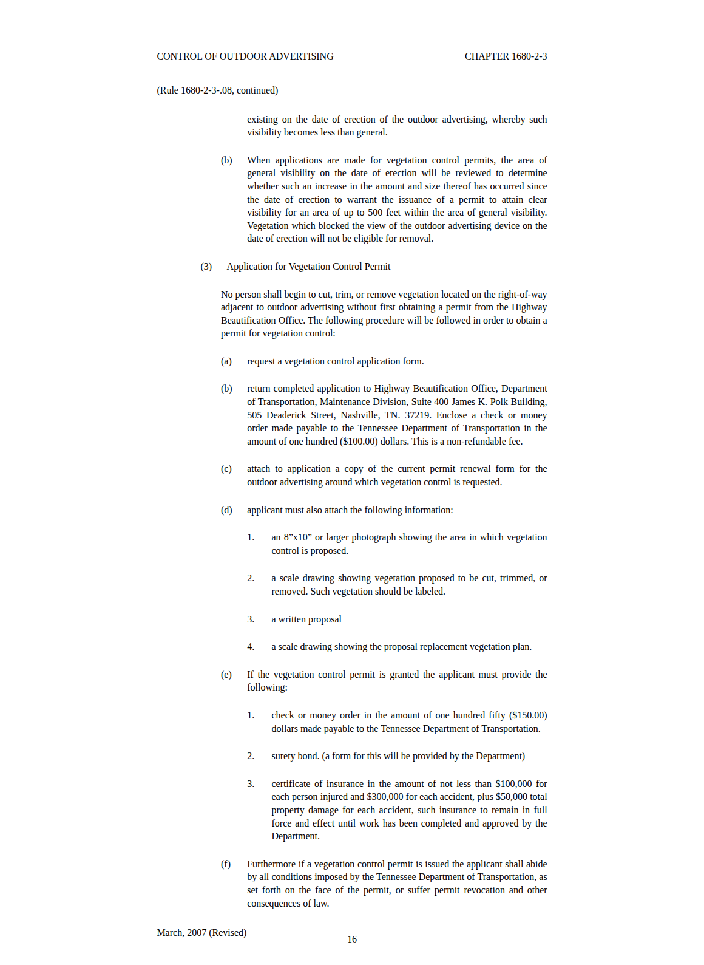CONTROL OF OUTDOOR ADVERTISING
CHAPTER 1680-2-3
(Rule 1680-2-3-.08, continued)
existing on the date of erection of the outdoor advertising, whereby such visibility becomes less than general.
(b)
When applications are made for vegetation control permits, the area of general visibility on the date of erection will be reviewed to determine whether such an increase in the amount and size thereof has occurred since the date of erection to warrant the issuance of a permit to attain clear visibility for an area of up to 500 feet within the area of general visibility. Vegetation which blocked the view of the outdoor advertising device on the date of erection will not be eligible for removal.
(3)
Application for Vegetation Control Permit
No person shall begin to cut, trim, or remove vegetation located on the right-of-way adjacent to outdoor advertising without first obtaining a permit from the Highway Beautification Office. The following procedure will be followed in order to obtain a permit for vegetation control:
(a)
request a vegetation control application form.
(b)
return completed application to Highway Beautification Office, Department of Transportation, Maintenance Division, Suite 400 James K. Polk Building, 505 Deaderick Street, Nashville, TN. 37219. Enclose a check or money order made payable to the Tennessee Department of Transportation in the amount of one hundred ($100.00) dollars. This is a non-refundable fee.
(c)
attach to application a copy of the current permit renewal form for the outdoor advertising around which vegetation control is requested.
(d)
applicant must also attach the following information:
1.
an 8”x10” or larger photograph showing the area in which vegetation control is proposed.
2.
a scale drawing showing vegetation proposed to be cut, trimmed, or removed. Such vegetation should be labeled.
3.
a written proposal
4.
a scale drawing showing the proposal replacement vegetation plan.
(e)
If the vegetation control permit is granted the applicant must provide the following:
1.
check or money order in the amount of one hundred fifty ($150.00) dollars made payable to the Tennessee Department of Transportation.
2.
surety bond. (a form for this will be provided by the Department)
3.
certificate of insurance in the amount of not less than $100,000 for each person injured and $300,000 for each accident, plus $50,000 total property damage for each accident, such insurance to remain in full force and effect until work has been completed and approved by the Department.
(f)
Furthermore if a vegetation control permit is issued the applicant shall abide by all conditions imposed by the Tennessee Department of Transportation, as set forth on the face of the permit, or suffer permit revocation and other consequences of law.
March, 2007 (Revised)
16